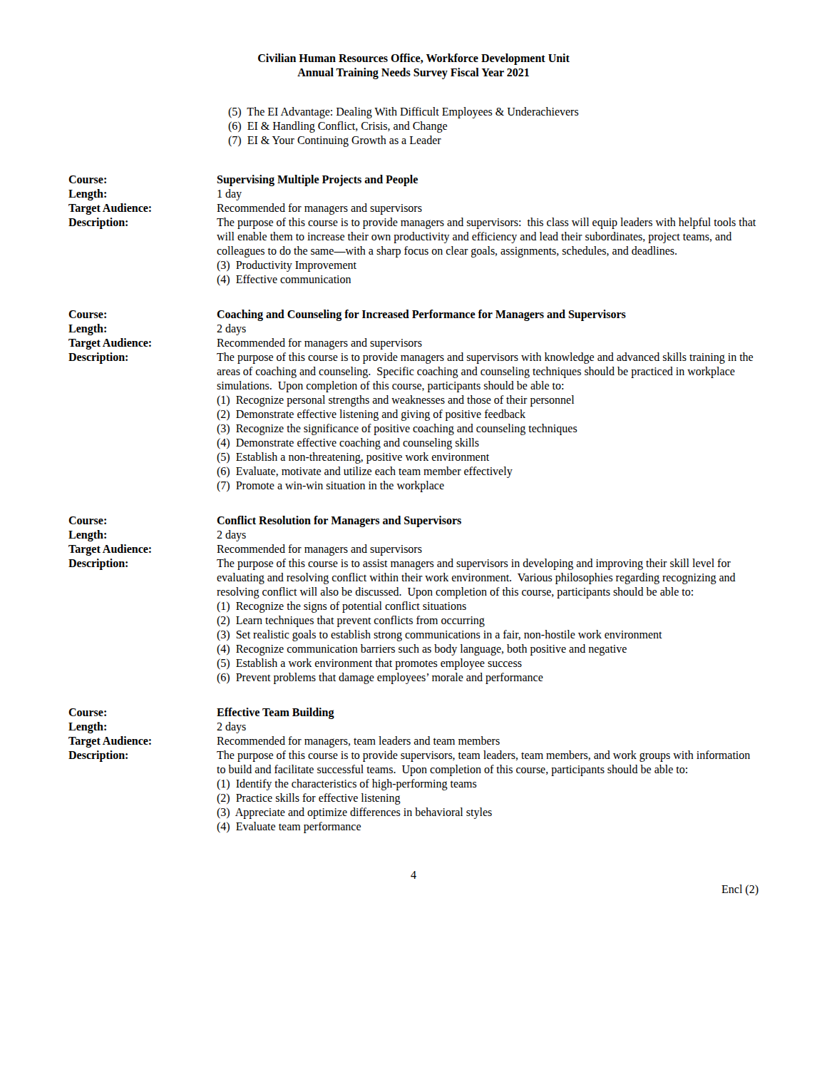Civilian Human Resources Office, Workforce Development Unit
Annual Training Needs Survey Fiscal Year 2021
(5) The EI Advantage: Dealing With Difficult Employees & Underachievers
(6) EI & Handling Conflict, Crisis, and Change
(7) EI & Your Continuing Growth as a Leader
| Course: | Supervising Multiple Projects and People |
| Length: | 1 day |
| Target Audience: | Recommended for managers and supervisors |
| Description: | The purpose of this course is to provide managers and supervisors: this class will equip leaders with helpful tools that will enable them to increase their own productivity and efficiency and lead their subordinates, project teams, and colleagues to do the same—with a sharp focus on clear goals, assignments, schedules, and deadlines. (3) Productivity Improvement (4) Effective communication |
| Course: | Coaching and Counseling for Increased Performance for Managers and Supervisors |
| Length: | 2 days |
| Target Audience: | Recommended for managers and supervisors |
| Description: | The purpose of this course is to provide managers and supervisors with knowledge and advanced skills training in the areas of coaching and counseling. Specific coaching and counseling techniques should be practiced in workplace simulations. Upon completion of this course, participants should be able to: (1) Recognize personal strengths and weaknesses and those of their personnel (2) Demonstrate effective listening and giving of positive feedback (3) Recognize the significance of positive coaching and counseling techniques (4) Demonstrate effective coaching and counseling skills (5) Establish a non-threatening, positive work environment (6) Evaluate, motivate and utilize each team member effectively (7) Promote a win-win situation in the workplace |
| Course: | Conflict Resolution for Managers and Supervisors |
| Length: | 2 days |
| Target Audience: | Recommended for managers and supervisors |
| Description: | The purpose of this course is to assist managers and supervisors in developing and improving their skill level for evaluating and resolving conflict within their work environment. Various philosophies regarding recognizing and resolving conflict will also be discussed. Upon completion of this course, participants should be able to: (1) Recognize the signs of potential conflict situations (2) Learn techniques that prevent conflicts from occurring (3) Set realistic goals to establish strong communications in a fair, non-hostile work environment (4) Recognize communication barriers such as body language, both positive and negative (5) Establish a work environment that promotes employee success (6) Prevent problems that damage employees’ morale and performance |
| Course: | Effective Team Building |
| Length: | 2 days |
| Target Audience: | Recommended for managers, team leaders and team members |
| Description: | The purpose of this course is to provide supervisors, team leaders, team members, and work groups with information to build and facilitate successful teams. Upon completion of this course, participants should be able to: (1) Identify the characteristics of high-performing teams (2) Practice skills for effective listening (3) Appreciate and optimize differences in behavioral styles (4) Evaluate team performance |
4
Encl (2)